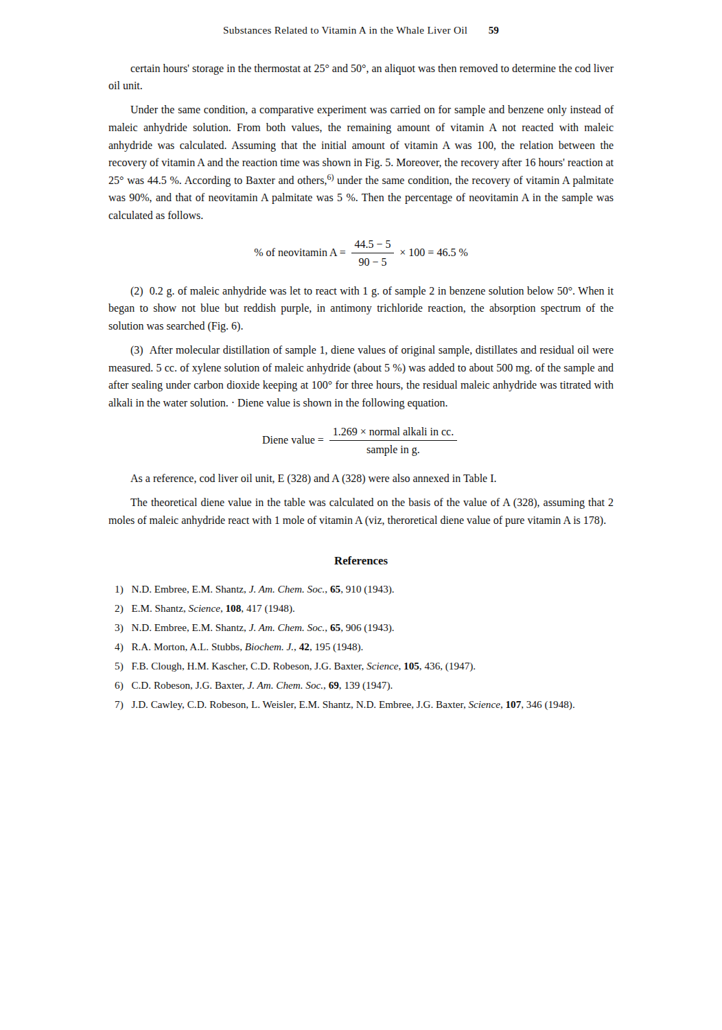Substances Related to Vitamin A in the Whale Liver Oil 59
certain hours' storage in the thermostat at 25° and 50°, an aliquot was then removed to determine the cod liver oil unit.
Under the same condition, a comparative experiment was carried on for sample and benzene only instead of maleic anhydride solution. From both values, the remaining amount of vitamin A not reacted with maleic anhydride was calculated. Assuming that the initial amount of vitamin A was 100, the relation between the recovery of vitamin A and the reaction time was shown in Fig. 5. Moreover, the recovery after 16 hours' reaction at 25° was 44.5 %. According to Baxter and others,6) under the same condition, the recovery of vitamin A palmitate was 90%, and that of neovitamin A palmitate was 5 %. Then the percentage of neovitamin A in the sample was calculated as follows.
% of neovitamin A = 44.5 − 590 − 5 × 100 = 46.5 %
(2) 0.2 g. of maleic anhydride was let to react with 1 g. of sample 2 in benzene solution below 50°. When it began to show not blue but reddish purple, in antimony trichloride reaction, the absorption spectrum of the solution was searched (Fig. 6).
(3) After molecular distillation of sample 1, diene values of original sample, distillates and residual oil were measured. 5 cc. of xylene solution of maleic anhydride (about 5 %) was added to about 500 mg. of the sample and after sealing under carbon dioxide keeping at 100° for three hours, the residual maleic anhydride was titrated with alkali in the water solution. · Diene value is shown in the following equation.
Diene value = 1.269 × normal alkali in cc. sample in g.
As a reference, cod liver oil unit, E (328) and A (328) were also annexed in Table I.
The theoretical diene value in the table was calculated on the basis of the value of A (328), assuming that 2 moles of maleic anhydride react with 1 mole of vitamin A (viz, theroretical diene value of pure vitamin A is 178).
References
N.D. Embree, E.M. Shantz, J. Am. Chem. Soc., 65, 910 (1943).
E.M. Shantz, Science, 108, 417 (1948).
N.D. Embree, E.M. Shantz, J. Am. Chem. Soc., 65, 906 (1943).
R.A. Morton, A.L. Stubbs, Biochem. J., 42, 195 (1948).
F.B. Clough, H.M. Kascher, C.D. Robeson, J.G. Baxter, Science, 105, 436, (1947).
C.D. Robeson, J.G. Baxter, J. Am. Chem. Soc., 69, 139 (1947).
J.D. Cawley, C.D. Robeson, L. Weisler, E.M. Shantz, N.D. Embree, J.G. Baxter, Science, 107, 346 (1948).